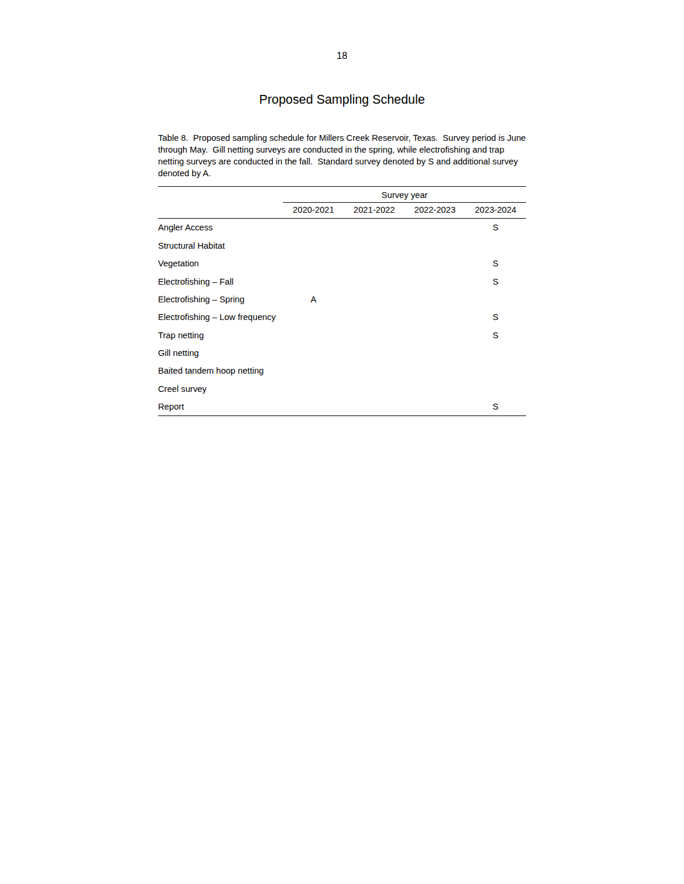18
Proposed Sampling Schedule
Table 8. Proposed sampling schedule for Millers Creek Reservoir, Texas. Survey period is June through May. Gill netting surveys are conducted in the spring, while electrofishing and trap netting surveys are conducted in the fall. Standard survey denoted by S and additional survey denoted by A.
| | Survey year |
| --- | --- |
| | 2020-2021 | 2021-2022 | 2022-2023 | 2023-2024 |
| Angler Access | | | | S |
| Structural Habitat | | | | |
| Vegetation | | | | S |
| Electrofishing – Fall | | | | S |
| Electrofishing – Spring | A | | | |
| Electrofishing – Low frequency | | | | S |
| Trap netting | | | | S |
| Gill netting | | | | |
| Baited tandem hoop netting | | | | |
| Creel survey | | | | |
| Report | | | | S |